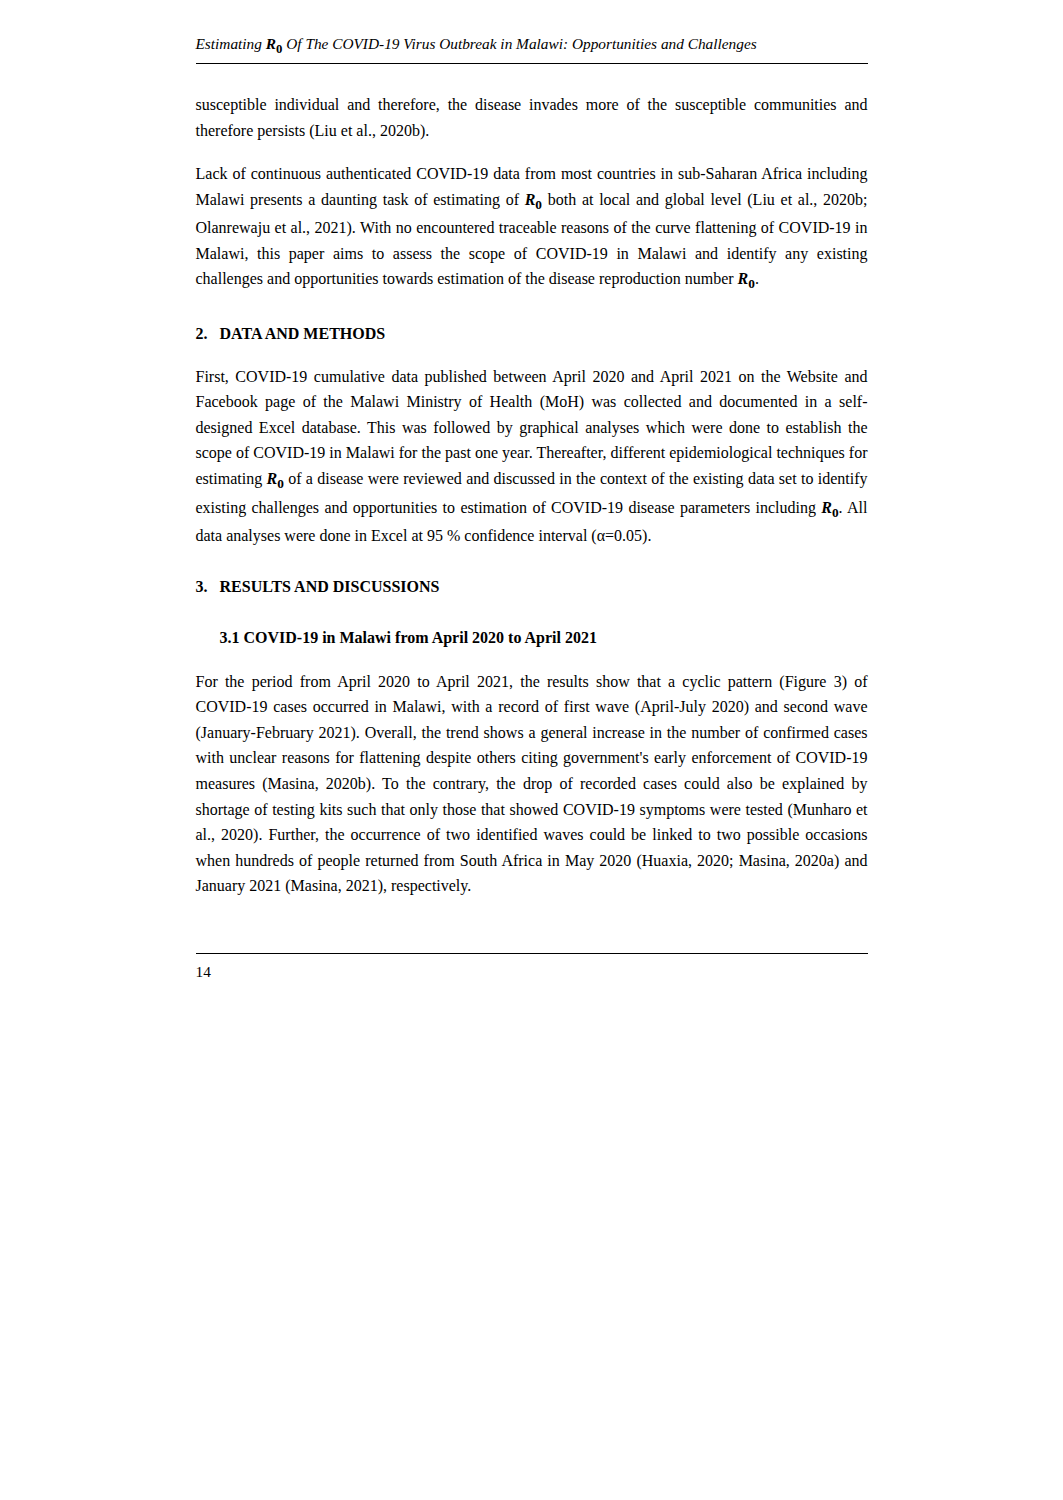Estimating R0 Of The COVID-19 Virus Outbreak in Malawi: Opportunities and Challenges
susceptible individual and therefore, the disease invades more of the susceptible communities and therefore persists (Liu et al., 2020b).
Lack of continuous authenticated COVID-19 data from most countries in sub-Saharan Africa including Malawi presents a daunting task of estimating of R0 both at local and global level (Liu et al., 2020b; Olanrewaju et al., 2021). With no encountered traceable reasons of the curve flattening of COVID-19 in Malawi, this paper aims to assess the scope of COVID-19 in Malawi and identify any existing challenges and opportunities towards estimation of the disease reproduction number R0.
2. Data and Methods
First, COVID-19 cumulative data published between April 2020 and April 2021 on the Website and Facebook page of the Malawi Ministry of Health (MoH) was collected and documented in a self-designed Excel database. This was followed by graphical analyses which were done to establish the scope of COVID-19 in Malawi for the past one year. Thereafter, different epidemiological techniques for estimating R0 of a disease were reviewed and discussed in the context of the existing data set to identify existing challenges and opportunities to estimation of COVID-19 disease parameters including R0. All data analyses were done in Excel at 95 % confidence interval (α=0.05).
3. Results and Discussions
3.1 COVID-19 in Malawi from April 2020 to April 2021
For the period from April 2020 to April 2021, the results show that a cyclic pattern (Figure 3) of COVID-19 cases occurred in Malawi, with a record of first wave (April-July 2020) and second wave (January-February 2021). Overall, the trend shows a general increase in the number of confirmed cases with unclear reasons for flattening despite others citing government's early enforcement of COVID-19 measures (Masina, 2020b). To the contrary, the drop of recorded cases could also be explained by shortage of testing kits such that only those that showed COVID-19 symptoms were tested (Munharo et al., 2020). Further, the occurrence of two identified waves could be linked to two possible occasions when hundreds of people returned from South Africa in May 2020 (Huaxia, 2020; Masina, 2020a) and January 2021 (Masina, 2021), respectively.
14